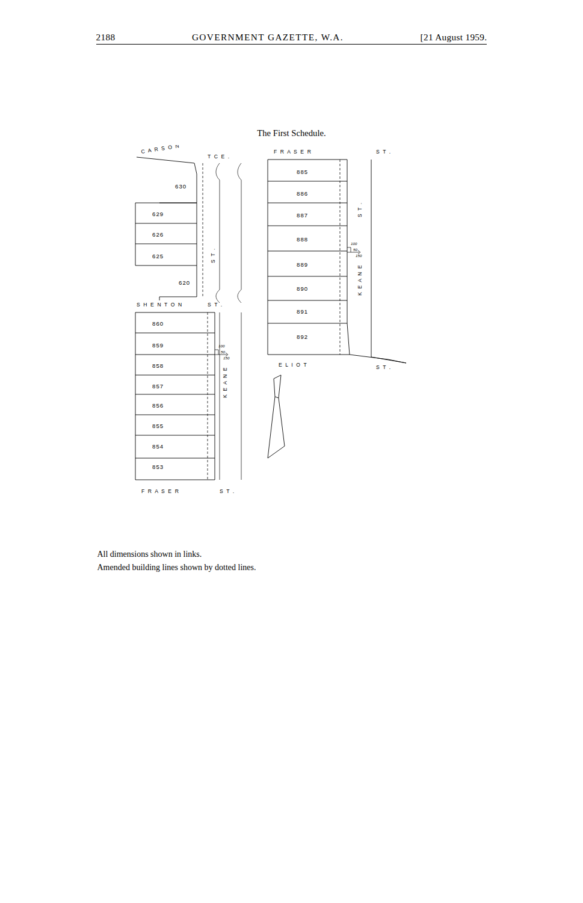2188 GOVERNMENT GAZETTE, W.A. [21 August 1959.
The First Schedule.
C A R S O N T C E . 630 629 626 625 620 S H E N T O N S T . S T . 860 859 858 857 856 855 854 853 K E A N E 100 50 150 F R A S E R S T . F R A S E R S T . 885 886 887 888 889 890 891 892 K E A N E S T . 100 50 150 E L I O T S T .
All dimensions shown in links.
Amended building lines shown by dotted lines.